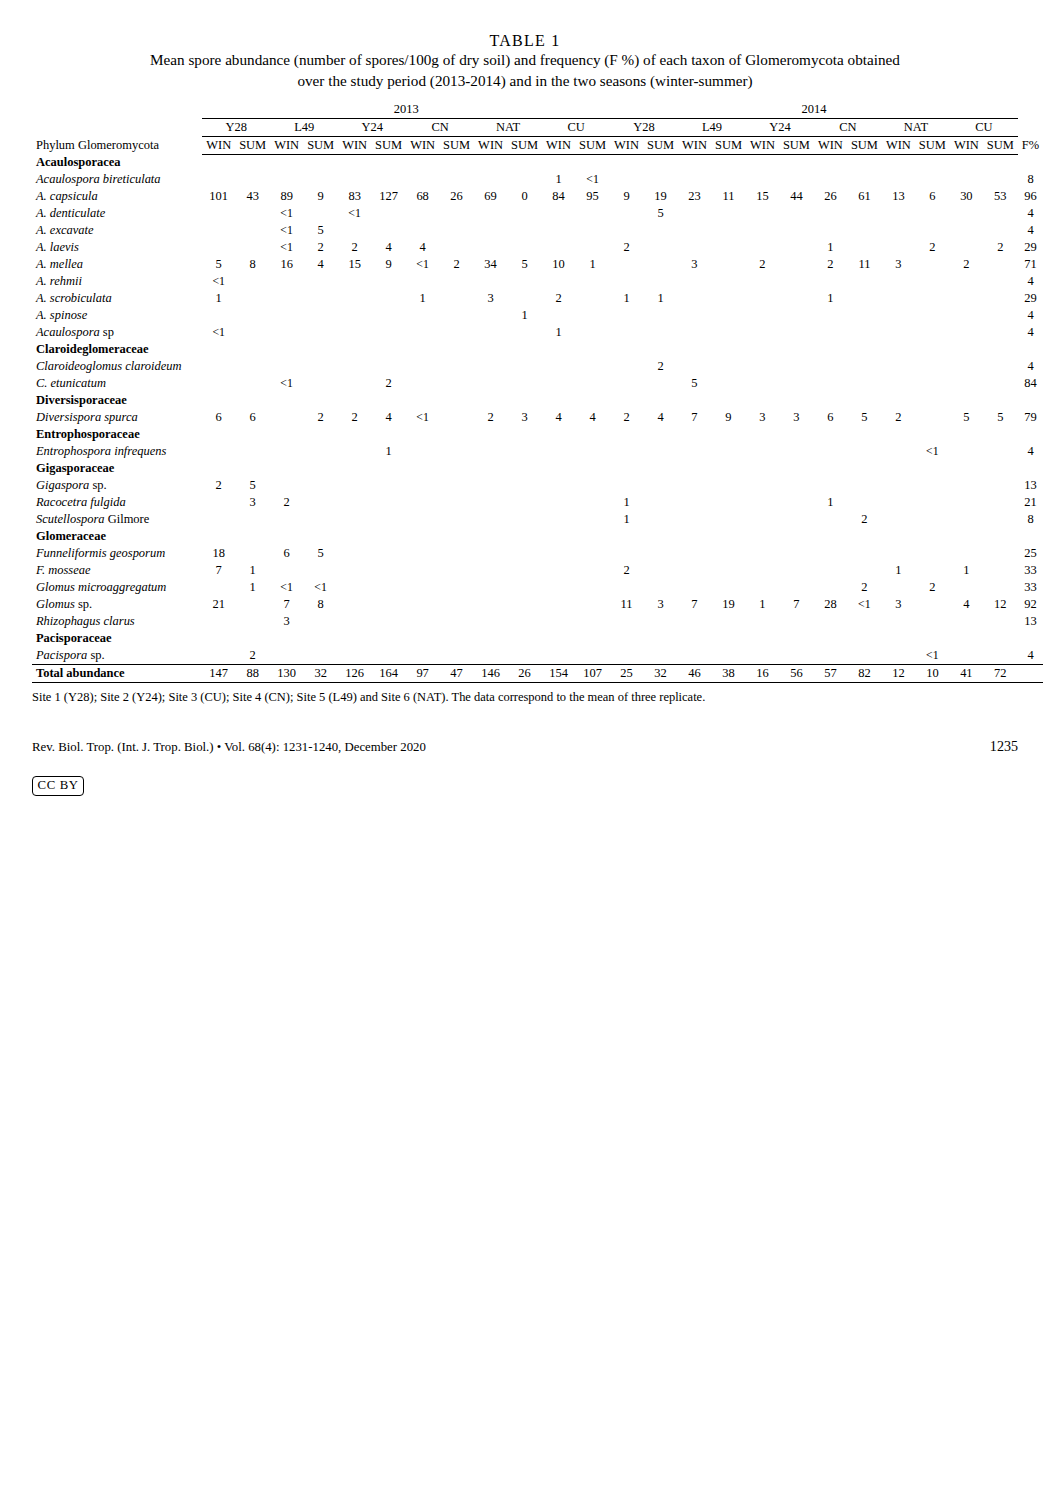TABLE 1
Mean spore abundance (number of spores/100g of dry soil) and frequency (F %) of each taxon of Glomeromycota obtained
over the study period (2013-2014) and in the two seasons (winter-summer)
| Phylum Glomeromycota | 2013 | 2014 | F% |
| --- | --- | --- | --- |
| Y28 | L49 | Y24 | CN | NAT | CU | Y28 | L49 | Y24 | CN | NAT | CU |
| WIN | SUM | WIN | SUM | WIN | SUM | WIN | SUM | WIN | SUM | WIN | SUM | WIN | SUM | WIN | SUM | WIN | SUM | WIN | SUM | WIN | SUM | WIN | SUM |
| Acaulosporacea | |
| Acaulospora bireticulata | | | | | | | | | | | 1 | <1 | | | | | | | | | | | | | 8 |
| A. capsicula | 101 | 43 | 89 | 9 | 83 | 127 | 68 | 26 | 69 | 0 | 84 | 95 | 9 | 19 | 23 | 11 | 15 | 44 | 26 | 61 | 13 | 6 | 30 | 53 | 96 |
| A. denticulate | | | <1 | | <1 | | | | | | | | | 5 | | | | | | | | | | | 4 |
| A. excavate | | | <1 | 5 | | | | | | | | | | | | | | | | | | | | | 4 |
| A. laevis | | | <1 | 2 | 2 | 4 | 4 | | | | | | 2 | | | | | | 1 | | | 2 | | 2 | 29 |
| A. mellea | 5 | 8 | 16 | 4 | 15 | 9 | <1 | 2 | 34 | 5 | 10 | 1 | | | 3 | | 2 | | 2 | 11 | 3 | | 2 | | 71 |
| A. rehmii | <1 | | | | | | | | | | | | | | | | | | | | | | | | 4 |
| A. scrobiculata | 1 | | | | | | 1 | | 3 | | 2 | | 1 | 1 | | | | | 1 | | | | | | 29 |
| A. spinose | | | | | | | | | | 1 | | | | | | | | | | | | | | | 4 |
| Acaulospora sp | <1 | | | | | | | | | | 1 | | | | | | | | | | | | | | 4 |
| Claroideglomeraceae | |
| Claroideoglomus claroideum | | | | | | | | | | | | | | 2 | | | | | | | | | | | 4 |
| C. etunicatum | | | <1 | | | 2 | | | | | | | | | 5 | | | | | | | | | | 84 |
| Diversisporaceae | |
| Diversispora spurca | 6 | 6 | | 2 | 2 | 4 | <1 | | 2 | 3 | 4 | 4 | 2 | 4 | 7 | 9 | 3 | 3 | 6 | 5 | 2 | | 5 | 5 | 79 |
| Entrophosporaceae | |
| Entrophospora infrequens | | | | | | 1 | | | | | | | | | | | | | | | | <1 | | | 4 |
| Gigasporaceae | |
| Gigaspora sp. | 2 | 5 | | | | | | | | | | | | | | | | | | | | | | | 13 |
| Racocetra fulgida | | 3 | 2 | | | | | | | | | | 1 | | | | | | 1 | | | | | | 21 |
| Scutellospora Gilmore | | | | | | | | | | | | | 1 | | | | | | | 2 | | | | | 8 |
| Glomeraceae | |
| Funneliformis geosporum | 18 | | 6 | 5 | | | | | | | | | | | | | | | | | | | | | 25 |
| F. mosseae | 7 | 1 | | | | | | | | | | | 2 | | | | | | | | 1 | | 1 | | 33 |
| Glomus microaggregatum | | 1 | <1 | <1 | | | | | | | | | | | | | | | | 2 | | 2 | | | 33 |
| Glomus sp. | 21 | | 7 | 8 | | | | | | | | | 11 | 3 | 7 | 19 | 1 | 7 | 28 | <1 | 3 | | 4 | 12 | 92 |
| Rhizophagus clarus | | | 3 | | | | | | | | | | | | | | | | | | | | | | 13 |
| Pacisporaceae | |
| Pacispora sp. | | 2 | | | | | | | | | | | | | | | | | | | | <1 | | | 4 |
| Total abundance | 147 | 88 | 130 | 32 | 126 | 164 | 97 | 47 | 146 | 26 | 154 | 107 | 25 | 32 | 46 | 38 | 16 | 56 | 57 | 82 | 12 | 10 | 41 | 72 | |
Site 1 (Y28); Site 2 (Y24); Site 3 (CU); Site 4 (CN); Site 5 (L49) and Site 6 (NAT). The data correspond to the mean of three replicate.
Rev. Biol. Trop. (Int. J. Trop. Biol.) • Vol. 68(4): 1231-1240, December 2020
1235
CC BY